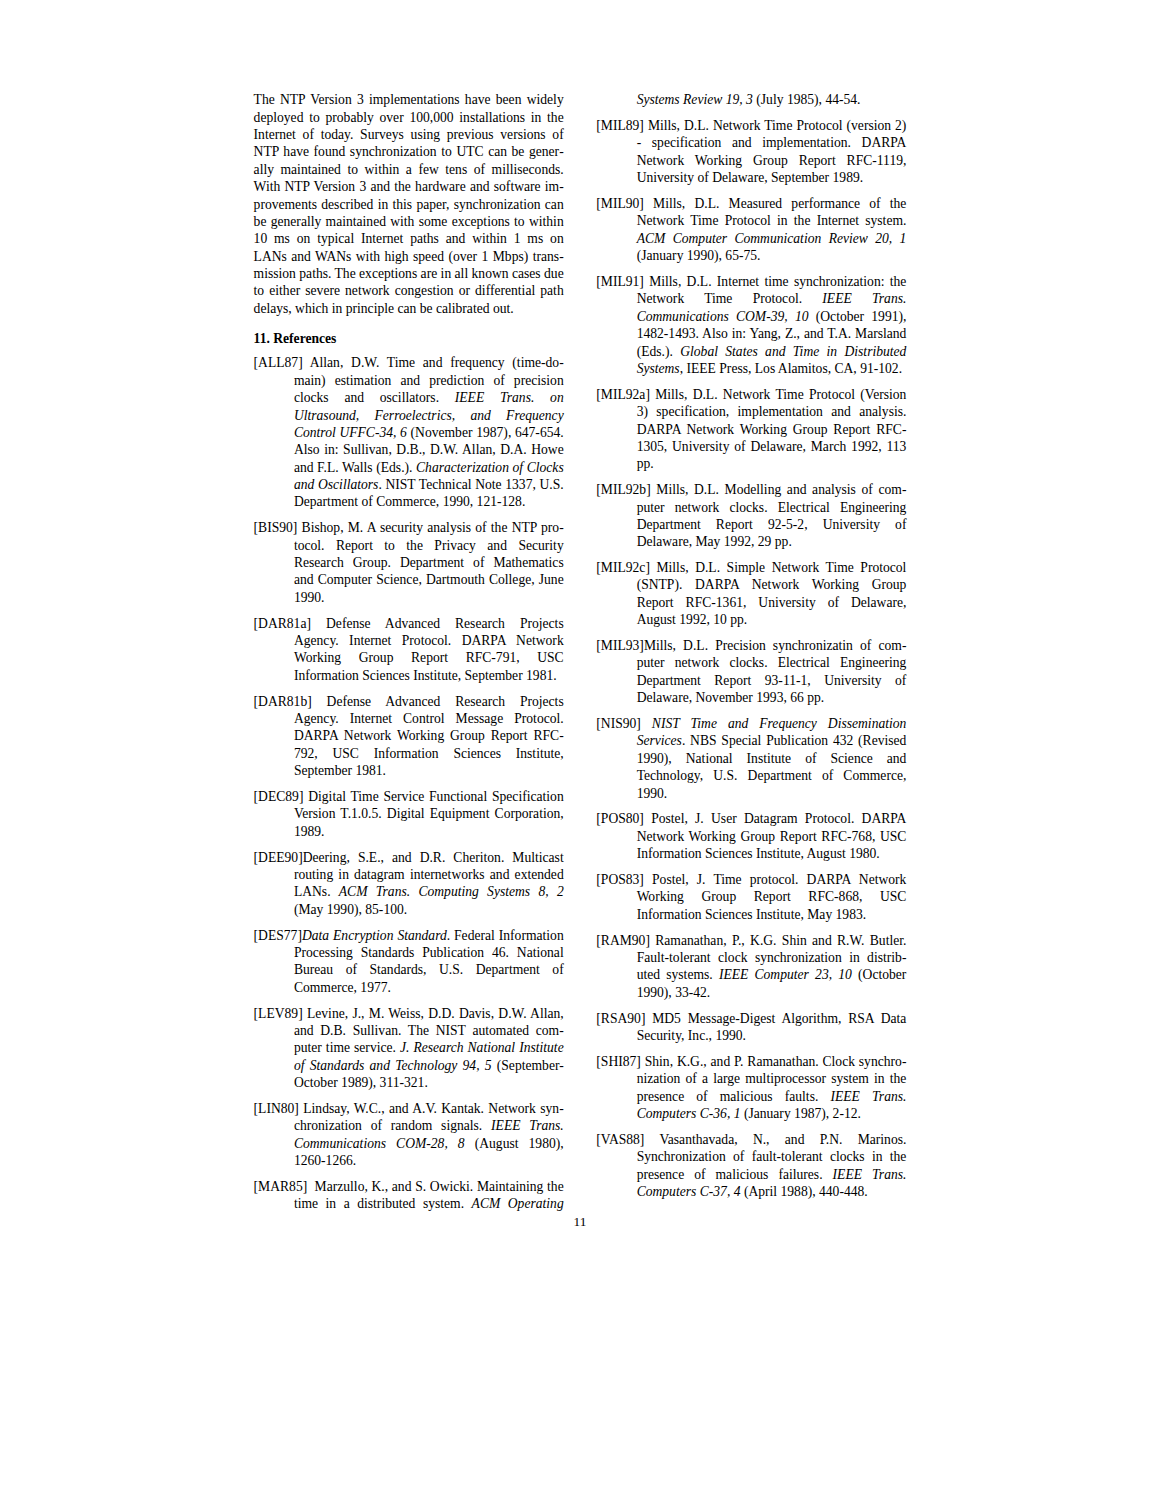The NTP Version 3 implementations have been widely deployed to probably over 100,000 installations in the Internet of today. Surveys using previous versions of NTP have found synchronization to UTC can be generally maintained to within a few tens of milliseconds. With NTP Version 3 and the hardware and software improvements described in this paper, synchronization can be generally maintained with some exceptions to within 10 ms on typical Internet paths and within 1 ms on LANs and WANs with high speed (over 1 Mbps) transmission paths. The exceptions are in all known cases due to either severe network congestion or differential path delays, which in principle can be calibrated out.
11. References
[ALL87] Allan, D.W. Time and frequency (time-domain) estimation and prediction of precision clocks and oscillators. IEEE Trans. on Ultrasound, Ferroelectrics, and Frequency Control UFFC-34, 6 (November 1987), 647-654. Also in: Sullivan, D.B., D.W. Allan, D.A. Howe and F.L. Walls (Eds.). Characterization of Clocks and Oscillators. NIST Technical Note 1337, U.S. Department of Commerce, 1990, 121-128.
[BIS90] Bishop, M. A security analysis of the NTP protocol. Report to the Privacy and Security Research Group. Department of Mathematics and Computer Science, Dartmouth College, June 1990.
[DAR81a] Defense Advanced Research Projects Agency. Internet Protocol. DARPA Network Working Group Report RFC-791, USC Information Sciences Institute, September 1981.
[DAR81b] Defense Advanced Research Projects Agency. Internet Control Message Protocol. DARPA Network Working Group Report RFC-792, USC Information Sciences Institute, September 1981.
[DEC89] Digital Time Service Functional Specification Version T.1.0.5. Digital Equipment Corporation, 1989.
[DEE90] Deering, S.E., and D.R. Cheriton. Multicast routing in datagram internetworks and extended LANs. ACM Trans. Computing Systems 8, 2 (May 1990), 85-100.
[DES77] Data Encryption Standard. Federal Information Processing Standards Publication 46. National Bureau of Standards, U.S. Department of Commerce, 1977.
[LEV89] Levine, J., M. Weiss, D.D. Davis, D.W. Allan, and D.B. Sullivan. The NIST automated computer time service. J. Research National Institute of Standards and Technology 94, 5 (September-October 1989), 311-321.
[LIN80] Lindsay, W.C., and A.V. Kantak. Network synchronization of random signals. IEEE Trans. Communications COM-28, 8 (August 1980), 1260-1266.
[MAR85] Marzullo, K., and S. Owicki. Maintaining the time in a distributed system. ACM Operating Systems Review 19, 3 (July 1985), 44-54.
[MIL89] Mills, D.L. Network Time Protocol (version 2) - specification and implementation. DARPA Network Working Group Report RFC-1119, University of Delaware, September 1989.
[MIL90] Mills, D.L. Measured performance of the Network Time Protocol in the Internet system. ACM Computer Communication Review 20, 1 (January 1990), 65-75.
[MIL91] Mills, D.L. Internet time synchronization: the Network Time Protocol. IEEE Trans. Communications COM-39, 10 (October 1991), 1482-1493. Also in: Yang, Z., and T.A. Marsland (Eds.). Global States and Time in Distributed Systems, IEEE Press, Los Alamitos, CA, 91-102.
[MIL92a] Mills, D.L. Network Time Protocol (Version 3) specification, implementation and analysis. DARPA Network Working Group Report RFC-1305, University of Delaware, March 1992, 113 pp.
[MIL92b] Mills, D.L. Modelling and analysis of computer network clocks. Electrical Engineering Department Report 92-5-2, University of Delaware, May 1992, 29 pp.
[MIL92c] Mills, D.L. Simple Network Time Protocol (SNTP). DARPA Network Working Group Report RFC-1361, University of Delaware, August 1992, 10 pp.
[MIL93] Mills, D.L. Precision synchronizatin of computer network clocks. Electrical Engineering Department Report 93-11-1, University of Delaware, November 1993, 66 pp.
[NIS90] NIST Time and Frequency Dissemination Services. NBS Special Publication 432 (Revised 1990), National Institute of Science and Technology, U.S. Department of Commerce, 1990.
[POS80] Postel, J. User Datagram Protocol. DARPA Network Working Group Report RFC-768, USC Information Sciences Institute, August 1980.
[POS83] Postel, J. Time protocol. DARPA Network Working Group Report RFC-868, USC Information Sciences Institute, May 1983.
[RAM90] Ramanathan, P., K.G. Shin and R.W. Butler. Fault-tolerant clock synchronization in distributed systems. IEEE Computer 23, 10 (October 1990), 33-42.
[RSA90] MD5 Message-Digest Algorithm, RSA Data Security, Inc., 1990.
[SHI87] Shin, K.G., and P. Ramanathan. Clock synchronization of a large multiprocessor system in the presence of malicious faults. IEEE Trans. Computers C-36, 1 (January 1987), 2-12.
[VAS88] Vasanthavada, N., and P.N. Marinos. Synchronization of fault-tolerant clocks in the presence of malicious failures. IEEE Trans. Computers C-37, 4 (April 1988), 440-448.
11